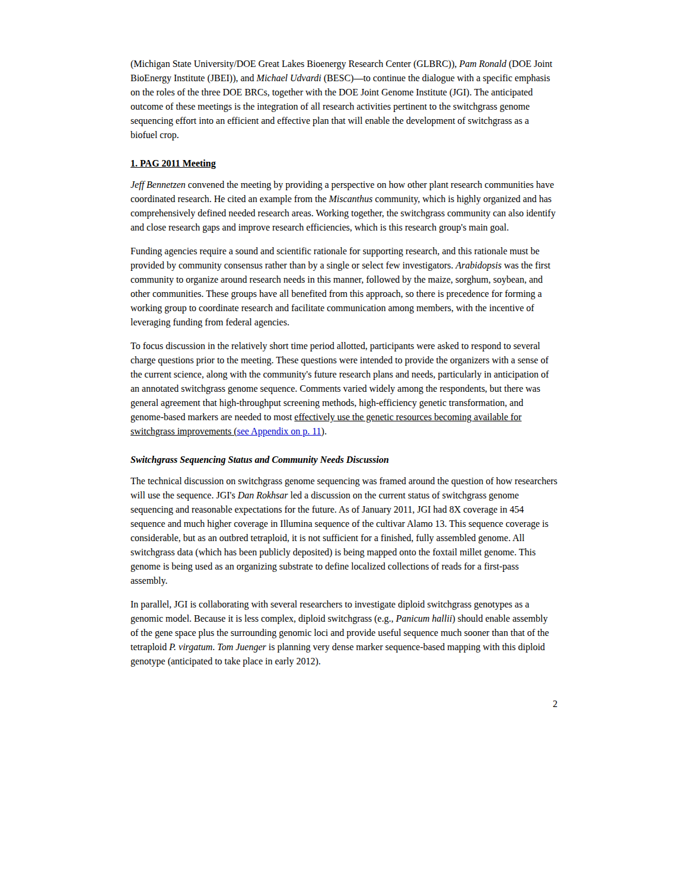(Michigan State University/DOE Great Lakes Bioenergy Research Center (GLBRC)), Pam Ronald (DOE Joint BioEnergy Institute (JBEI)), and Michael Udvardi (BESC)—to continue the dialogue with a specific emphasis on the roles of the three DOE BRCs, together with the DOE Joint Genome Institute (JGI). The anticipated outcome of these meetings is the integration of all research activities pertinent to the switchgrass genome sequencing effort into an efficient and effective plan that will enable the development of switchgrass as a biofuel crop.
1. PAG 2011 Meeting
Jeff Bennetzen convened the meeting by providing a perspective on how other plant research communities have coordinated research. He cited an example from the Miscanthus community, which is highly organized and has comprehensively defined needed research areas. Working together, the switchgrass community can also identify and close research gaps and improve research efficiencies, which is this research group's main goal.
Funding agencies require a sound and scientific rationale for supporting research, and this rationale must be provided by community consensus rather than by a single or select few investigators. Arabidopsis was the first community to organize around research needs in this manner, followed by the maize, sorghum, soybean, and other communities. These groups have all benefited from this approach, so there is precedence for forming a working group to coordinate research and facilitate communication among members, with the incentive of leveraging funding from federal agencies.
To focus discussion in the relatively short time period allotted, participants were asked to respond to several charge questions prior to the meeting. These questions were intended to provide the organizers with a sense of the current science, along with the community's future research plans and needs, particularly in anticipation of an annotated switchgrass genome sequence. Comments varied widely among the respondents, but there was general agreement that high-throughput screening methods, high-efficiency genetic transformation, and genome-based markers are needed to most effectively use the genetic resources becoming available for switchgrass improvements (see Appendix on p. 11).
Switchgrass Sequencing Status and Community Needs Discussion
The technical discussion on switchgrass genome sequencing was framed around the question of how researchers will use the sequence. JGI's Dan Rokhsar led a discussion on the current status of switchgrass genome sequencing and reasonable expectations for the future. As of January 2011, JGI had 8X coverage in 454 sequence and much higher coverage in Illumina sequence of the cultivar Alamo 13. This sequence coverage is considerable, but as an outbred tetraploid, it is not sufficient for a finished, fully assembled genome. All switchgrass data (which has been publicly deposited) is being mapped onto the foxtail millet genome. This genome is being used as an organizing substrate to define localized collections of reads for a first-pass assembly.
In parallel, JGI is collaborating with several researchers to investigate diploid switchgrass genotypes as a genomic model. Because it is less complex, diploid switchgrass (e.g., Panicum hallii) should enable assembly of the gene space plus the surrounding genomic loci and provide useful sequence much sooner than that of the tetraploid P. virgatum. Tom Juenger is planning very dense marker sequence-based mapping with this diploid genotype (anticipated to take place in early 2012).
2